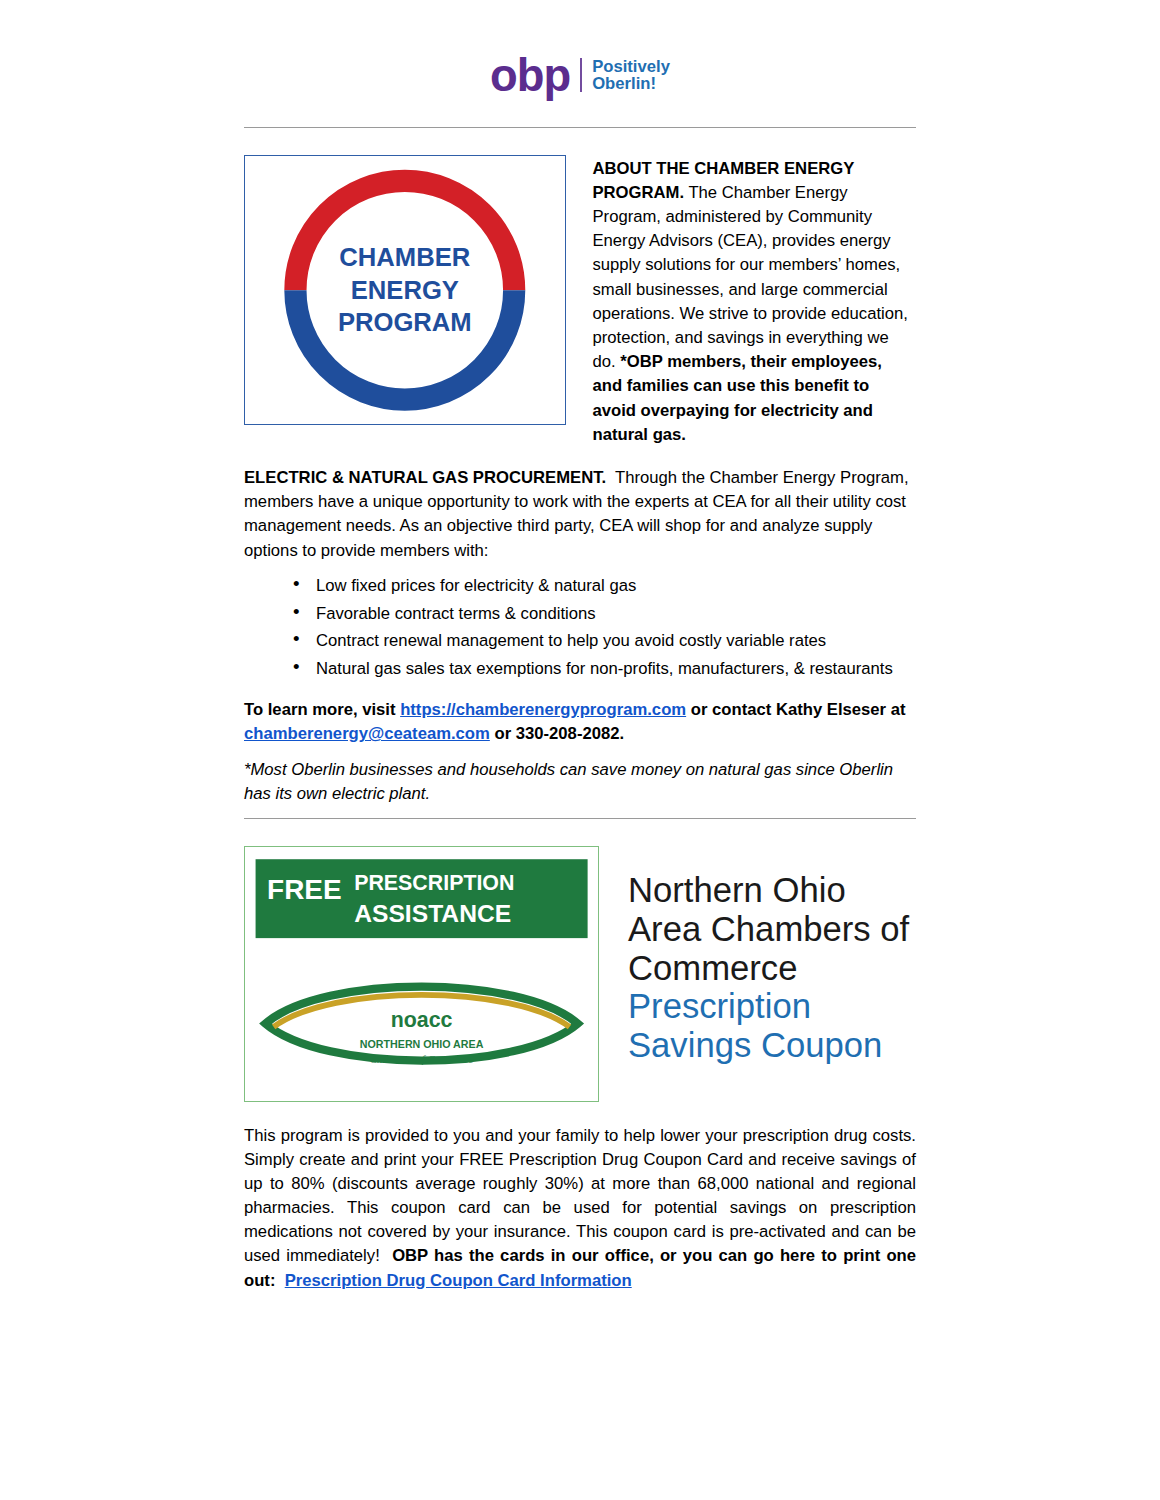obp Positively
Oberlin!
CHAMBER ENERGY PROGRAM
ABOUT THE CHAMBER ENERGY PROGRAM. The Chamber Energy Program, administered by Community Energy Advisors (CEA), provides energy supply solutions for our members’ homes, small businesses, and large commercial operations. We strive to provide education, protection, and savings in everything we do. *OBP members, their employees, and families can use this benefit to avoid overpaying for electricity and natural gas.
ELECTRIC & NATURAL GAS PROCUREMENT. Through the Chamber Energy Program, members have a unique opportunity to work with the experts at CEA for all their utility cost management needs. As an objective third party, CEA will shop for and analyze supply options to provide members with:
Low fixed prices for electricity & natural gas
Favorable contract terms & conditions
Contract renewal management to help you avoid costly variable rates
Natural gas sales tax exemptions for non-profits, manufacturers, & restaurants
To learn more, visit https://chamberenergyprogram.com or contact Kathy Elseser at chamberenergy@ceateam.com or 330-208-2082.
*Most Oberlin businesses and households can save money on natural gas since Oberlin has its own electric plant.
FREE PRESCRIPTION ASSISTANCE noacc NORTHERN OHIO AREA Chambers of Commerce
Northern Ohio Area Chambers of Commerce
Prescription Savings Coupon
This program is provided to you and your family to help lower your prescription drug costs. Simply create and print your FREE Prescription Drug Coupon Card and receive savings of up to 80% (discounts average roughly 30%) at more than 68,000 national and regional pharmacies. This coupon card can be used for potential savings on prescription medications not covered by your insurance. This coupon card is pre-activated and can be used immediately! OBP has the cards in our office, or you can go here to print one out: Prescription Drug Coupon Card Information